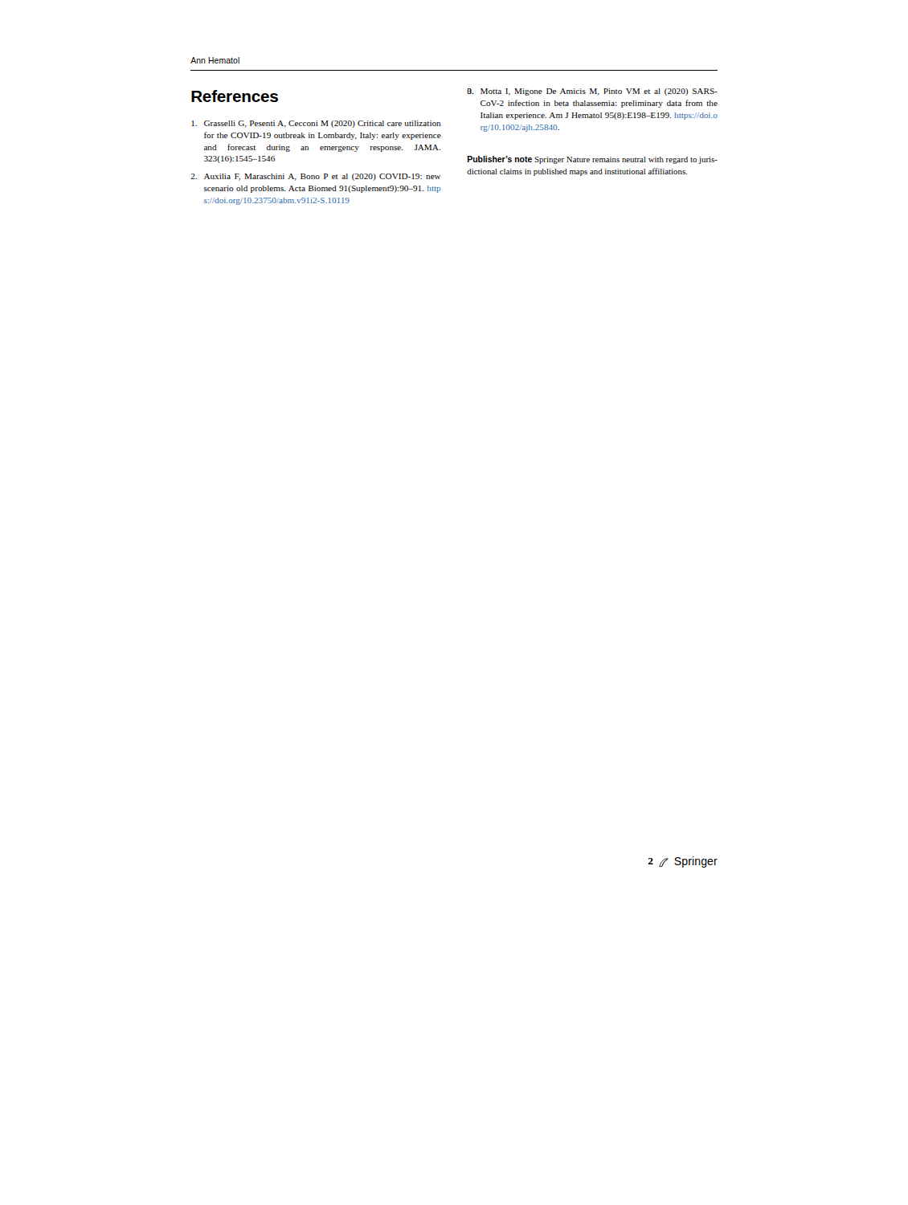Ann Hematol
References
Grasselli G, Pesenti A, Cecconi M (2020) Critical care utilization for the COVID-19 outbreak in Lombardy, Italy: early experience and forecast during an emergency response. JAMA. 323(16):1545–1546
Auxilia F, Maraschini A, Bono P et al (2020) COVID-19: new scenario old problems. Acta Biomed 91(Suplement9):90–91. https://doi.org/10.23750/abm.v91i2-S.10119
3. Motta I, Migone De Amicis M, Pinto VM et al (2020) SARS-CoV-2 infection in beta thalassemia: preliminary data from the Italian experience. Am J Hematol 95(8):E198–E199. https://doi.org/10.1002/ajh.25840.
Publisher’s note Springer Nature remains neutral with regard to jurisdictional claims in published maps and institutional affiliations.
2 Springer